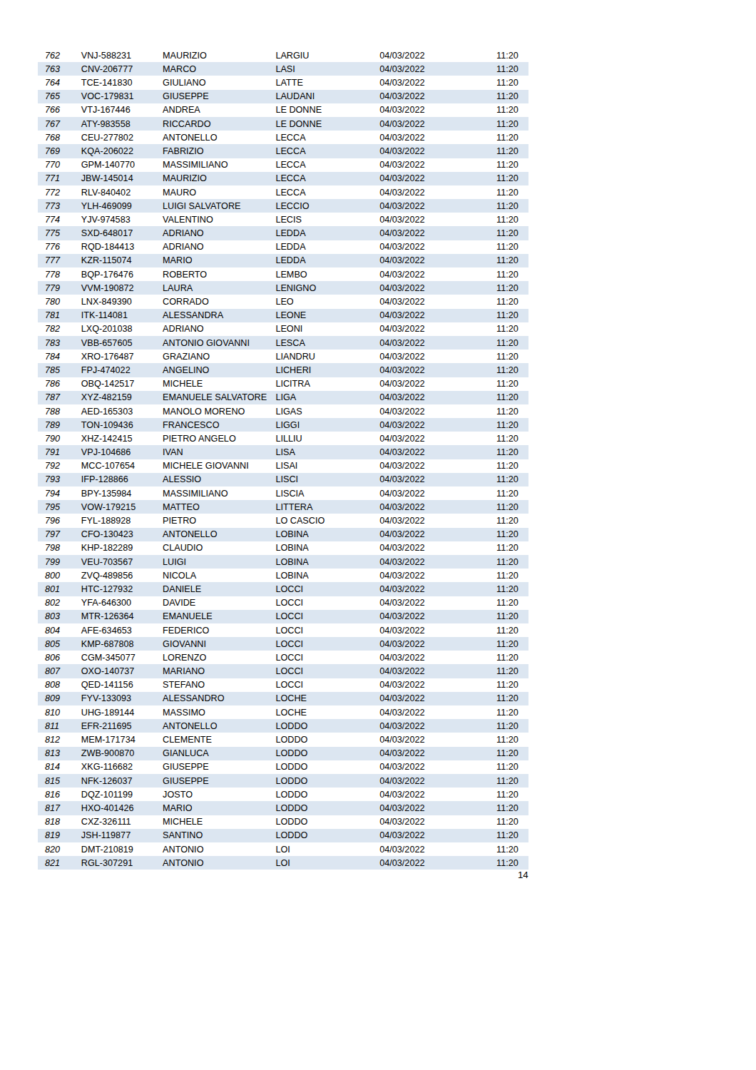| 762 | VNJ-588231 | MAURIZIO | LARGIU | 04/03/2022 | 11:20 |
| 763 | CNV-206777 | MARCO | LASI | 04/03/2022 | 11:20 |
| 764 | TCE-141830 | GIULIANO | LATTE | 04/03/2022 | 11:20 |
| 765 | VOC-179831 | GIUSEPPE | LAUDANI | 04/03/2022 | 11:20 |
| 766 | VTJ-167446 | ANDREA | LE DONNE | 04/03/2022 | 11:20 |
| 767 | ATY-983558 | RICCARDO | LE DONNE | 04/03/2022 | 11:20 |
| 768 | CEU-277802 | ANTONELLO | LECCA | 04/03/2022 | 11:20 |
| 769 | KQA-206022 | FABRIZIO | LECCA | 04/03/2022 | 11:20 |
| 770 | GPM-140770 | MASSIMILIANO | LECCA | 04/03/2022 | 11:20 |
| 771 | JBW-145014 | MAURIZIO | LECCA | 04/03/2022 | 11:20 |
| 772 | RLV-840402 | MAURO | LECCA | 04/03/2022 | 11:20 |
| 773 | YLH-469099 | LUIGI SALVATORE | LECCIO | 04/03/2022 | 11:20 |
| 774 | YJV-974583 | VALENTINO | LECIS | 04/03/2022 | 11:20 |
| 775 | SXD-648017 | ADRIANO | LEDDA | 04/03/2022 | 11:20 |
| 776 | RQD-184413 | ADRIANO | LEDDA | 04/03/2022 | 11:20 |
| 777 | KZR-115074 | MARIO | LEDDA | 04/03/2022 | 11:20 |
| 778 | BQP-176476 | ROBERTO | LEMBO | 04/03/2022 | 11:20 |
| 779 | VVM-190872 | LAURA | LENIGNO | 04/03/2022 | 11:20 |
| 780 | LNX-849390 | CORRADO | LEO | 04/03/2022 | 11:20 |
| 781 | ITK-114081 | ALESSANDRA | LEONE | 04/03/2022 | 11:20 |
| 782 | LXQ-201038 | ADRIANO | LEONI | 04/03/2022 | 11:20 |
| 783 | VBB-657605 | ANTONIO GIOVANNI | LESCA | 04/03/2022 | 11:20 |
| 784 | XRO-176487 | GRAZIANO | LIANDRU | 04/03/2022 | 11:20 |
| 785 | FPJ-474022 | ANGELINO | LICHERI | 04/03/2022 | 11:20 |
| 786 | OBQ-142517 | MICHELE | LICITRA | 04/03/2022 | 11:20 |
| 787 | XYZ-482159 | EMANUELE SALVATORE | LIGA | 04/03/2022 | 11:20 |
| 788 | AED-165303 | MANOLO MORENO | LIGAS | 04/03/2022 | 11:20 |
| 789 | TON-109436 | FRANCESCO | LIGGI | 04/03/2022 | 11:20 |
| 790 | XHZ-142415 | PIETRO ANGELO | LILLIU | 04/03/2022 | 11:20 |
| 791 | VPJ-104686 | IVAN | LISA | 04/03/2022 | 11:20 |
| 792 | MCC-107654 | MICHELE GIOVANNI | LISAI | 04/03/2022 | 11:20 |
| 793 | IFP-128866 | ALESSIO | LISCI | 04/03/2022 | 11:20 |
| 794 | BPY-135984 | MASSIMILIANO | LISCIA | 04/03/2022 | 11:20 |
| 795 | VOW-179215 | MATTEO | LITTERA | 04/03/2022 | 11:20 |
| 796 | FYL-188928 | PIETRO | LO CASCIO | 04/03/2022 | 11:20 |
| 797 | CFO-130423 | ANTONELLO | LOBINA | 04/03/2022 | 11:20 |
| 798 | KHP-182289 | CLAUDIO | LOBINA | 04/03/2022 | 11:20 |
| 799 | VEU-703567 | LUIGI | LOBINA | 04/03/2022 | 11:20 |
| 800 | ZVQ-489856 | NICOLA | LOBINA | 04/03/2022 | 11:20 |
| 801 | HTC-127932 | DANIELE | LOCCI | 04/03/2022 | 11:20 |
| 802 | YFA-646300 | DAVIDE | LOCCI | 04/03/2022 | 11:20 |
| 803 | MTR-126364 | EMANUELE | LOCCI | 04/03/2022 | 11:20 |
| 804 | AFE-634653 | FEDERICO | LOCCI | 04/03/2022 | 11:20 |
| 805 | KMP-687808 | GIOVANNI | LOCCI | 04/03/2022 | 11:20 |
| 806 | CGM-345077 | LORENZO | LOCCI | 04/03/2022 | 11:20 |
| 807 | OXO-140737 | MARIANO | LOCCI | 04/03/2022 | 11:20 |
| 808 | QED-141156 | STEFANO | LOCCI | 04/03/2022 | 11:20 |
| 809 | FYV-133093 | ALESSANDRO | LOCHE | 04/03/2022 | 11:20 |
| 810 | UHG-189144 | MASSIMO | LOCHE | 04/03/2022 | 11:20 |
| 811 | EFR-211695 | ANTONELLO | LODDO | 04/03/2022 | 11:20 |
| 812 | MEM-171734 | CLEMENTE | LODDO | 04/03/2022 | 11:20 |
| 813 | ZWB-900870 | GIANLUCA | LODDO | 04/03/2022 | 11:20 |
| 814 | XKG-116682 | GIUSEPPE | LODDO | 04/03/2022 | 11:20 |
| 815 | NFK-126037 | GIUSEPPE | LODDO | 04/03/2022 | 11:20 |
| 816 | DQZ-101199 | JOSTO | LODDO | 04/03/2022 | 11:20 |
| 817 | HXO-401426 | MARIO | LODDO | 04/03/2022 | 11:20 |
| 818 | CXZ-326111 | MICHELE | LODDO | 04/03/2022 | 11:20 |
| 819 | JSH-119877 | SANTINO | LODDO | 04/03/2022 | 11:20 |
| 820 | DMT-210819 | ANTONIO | LOI | 04/03/2022 | 11:20 |
| 821 | RGL-307291 | ANTONIO | LOI | 04/03/2022 | 11:20 |
14